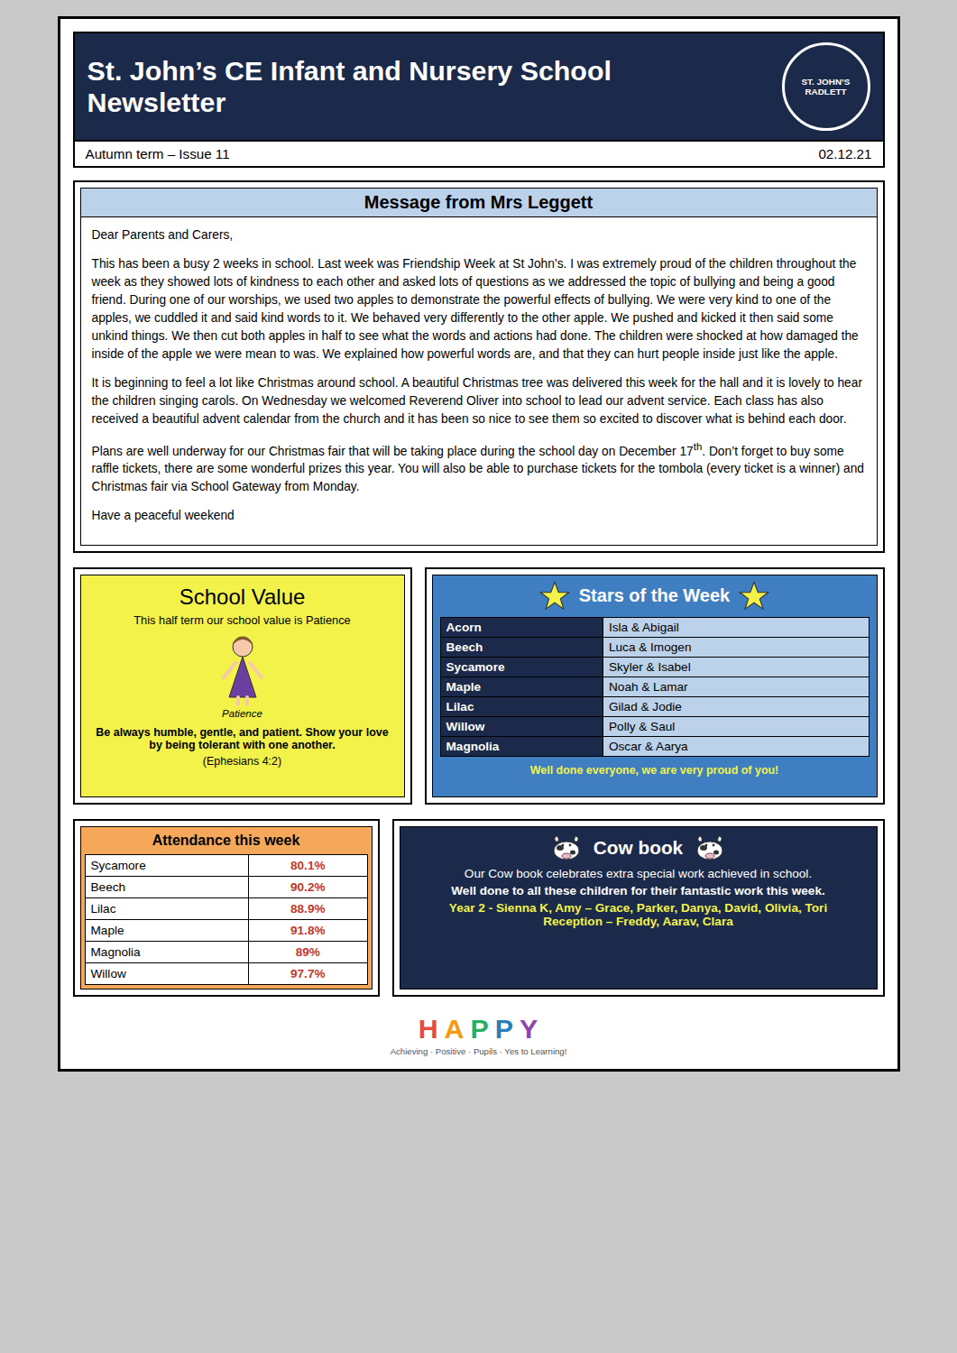St. John’s CE Infant and Nursery School Newsletter
ST. JOHN’S
RADLETT
Autumn term – Issue 11 02.12.21
Message from Mrs Leggett
Dear Parents and Carers,
This has been a busy 2 weeks in school. Last week was Friendship Week at St John’s. I was extremely proud of the children throughout the week as they showed lots of kindness to each other and asked lots of questions as we addressed the topic of bullying and being a good friend. During one of our worships, we used two apples to demonstrate the powerful effects of bullying. We were very kind to one of the apples, we cuddled it and said kind words to it. We behaved very differently to the other apple. We pushed and kicked it then said some unkind things. We then cut both apples in half to see what the words and actions had done. The children were shocked at how damaged the inside of the apple we were mean to was. We explained how powerful words are, and that they can hurt people inside just like the apple.
It is beginning to feel a lot like Christmas around school. A beautiful Christmas tree was delivered this week for the hall and it is lovely to hear the children singing carols. On Wednesday we welcomed Reverend Oliver into school to lead our advent service. Each class has also received a beautiful advent calendar from the church and it has been so nice to see them so excited to discover what is behind each door.
Plans are well underway for our Christmas fair that will be taking place during the school day on December 17th. Don’t forget to buy some raffle tickets, there are some wonderful prizes this year. You will also be able to purchase tickets for the tombola (every ticket is a winner) and Christmas fair via School Gateway from Monday.
Have a peaceful weekend
School Value
This half term our school value is Patience
Patience
Be always humble, gentle, and patient. Show your love by being tolerant with one another.
(Ephesians 4:2)
Stars of the Week
| Acorn | Isla & Abigail |
| Beech | Luca & Imogen |
| Sycamore | Skyler & Isabel |
| Maple | Noah & Lamar |
| Lilac | Gilad & Jodie |
| Willow | Polly & Saul |
| Magnolia | Oscar & Aarya |
Well done everyone, we are very proud of you!
Attendance this week
| Sycamore | 80.1% |
| Beech | 90.2% |
| Lilac | 88.9% |
| Maple | 91.8% |
| Magnolia | 89% |
| Willow | 97.7% |
Cow book
Our Cow book celebrates extra special work achieved in school.
Well done to all these children for their fantastic work this week.
Year 2 - Sienna K, Amy – Grace, Parker, Danya, David, Olivia, Tori
Reception – Freddy, Aarav, Clara
HAPPY
Achieving · Positive · Pupils · Yes to Learning!